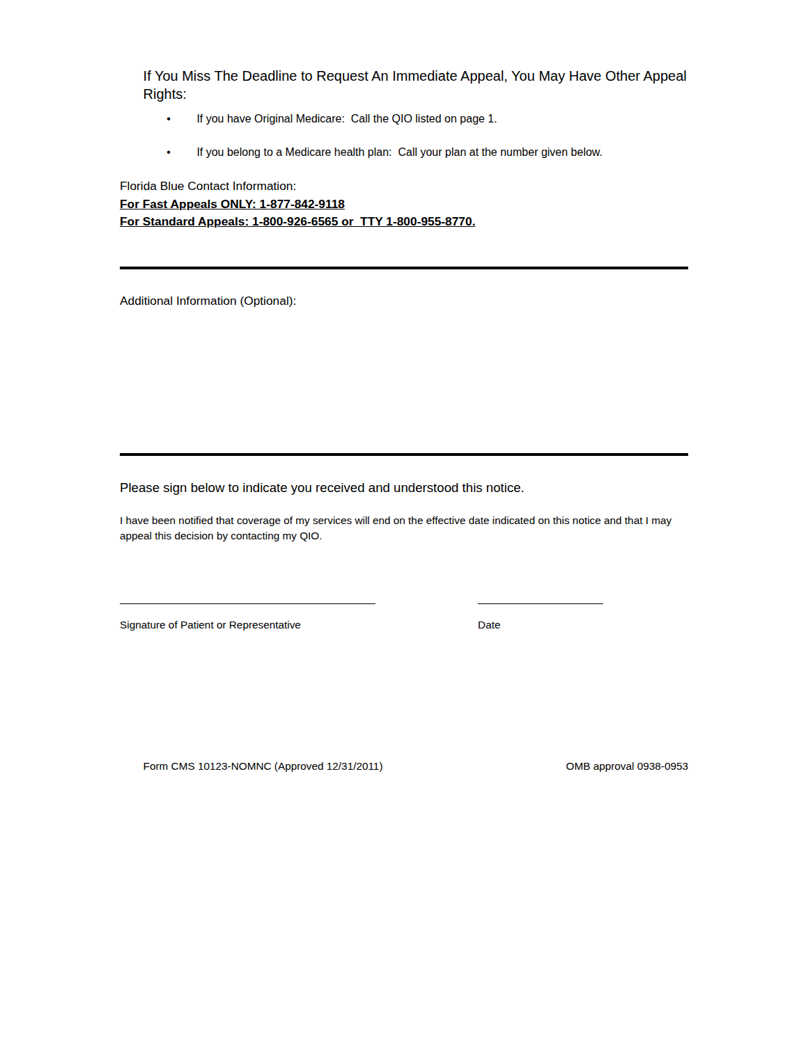If You Miss The Deadline to Request An Immediate Appeal, You May Have Other Appeal Rights:
If you have Original Medicare: Call the QIO listed on page 1.
If you belong to a Medicare health plan: Call your plan at the number given below.
Florida Blue Contact Information:
For Fast Appeals ONLY: 1-877-842-9118
For Standard Appeals: 1-800-926-6565 or TTY 1-800-955-8770.
Additional Information (Optional):
Please sign below to indicate you received and understood this notice.
I have been notified that coverage of my services will end on the effective date indicated on this notice and that I may appeal this decision by contacting my QIO.
| Signature of Patient or Representative | | Date | |
| Form CMS 10123-NOMNC (Approved 12/31/2011) | OMB approval 0938-0953 |